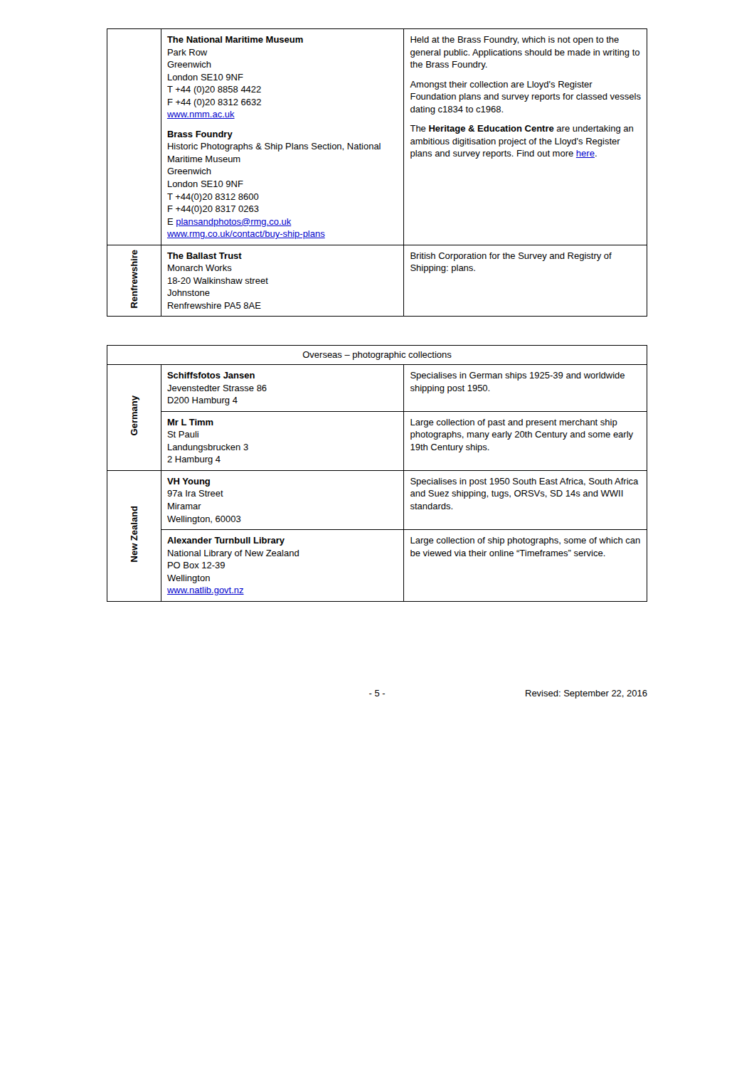| | The National Maritime Museum Park Row Greenwich London SE10 9NF T +44 (0)20 8858 4422 F +44 (0)20 8312 6632 www.nmm.ac.uk Brass Foundry Historic Photographs & Ship Plans Section, National Maritime Museum Greenwich London SE10 9NF T +44(0)20 8312 8600 F +44(0)20 8317 0263 E plansandphotos@rmg.co.uk www.rmg.co.uk/contact/buy-ship-plans | Held at the Brass Foundry, which is not open to the general public. Applications should be made in writing to the Brass Foundry. Amongst their collection are Lloyd's Register Foundation plans and survey reports for classed vessels dating c1834 to c1968. The Heritage & Education Centre are undertaking an ambitious digitisation project of the Lloyd's Register plans and survey reports. Find out more here . |
| Renfrewshire | The Ballast Trust Monarch Works 18-20 Walkinshaw street Johnstone Renfrewshire PA5 8AE | British Corporation for the Survey and Registry of Shipping: plans. |
| Overseas – photographic collections |
| Germany | Schiffsfotos Jansen Jevenstedter Strasse 86 D200 Hamburg 4 | Specialises in German ships 1925-39 and worldwide shipping post 1950. |
| Mr L Timm St Pauli Landungsbrucken 3 2 Hamburg 4 | Large collection of past and present merchant ship photographs, many early 20th Century and some early 19th Century ships. |
| New Zealand | VH Young 97a Ira Street Miramar Wellington, 60003 | Specialises in post 1950 South East Africa, South Africa and Suez shipping, tugs, ORSVs, SD 14s and WWII standards. |
| Alexander Turnbull Library National Library of New Zealand PO Box 12-39 Wellington www.natlib.govt.nz | Large collection of ship photographs, some of which can be viewed via their online “Timeframes” service. |
- 5 -
Revised: September 22, 2016